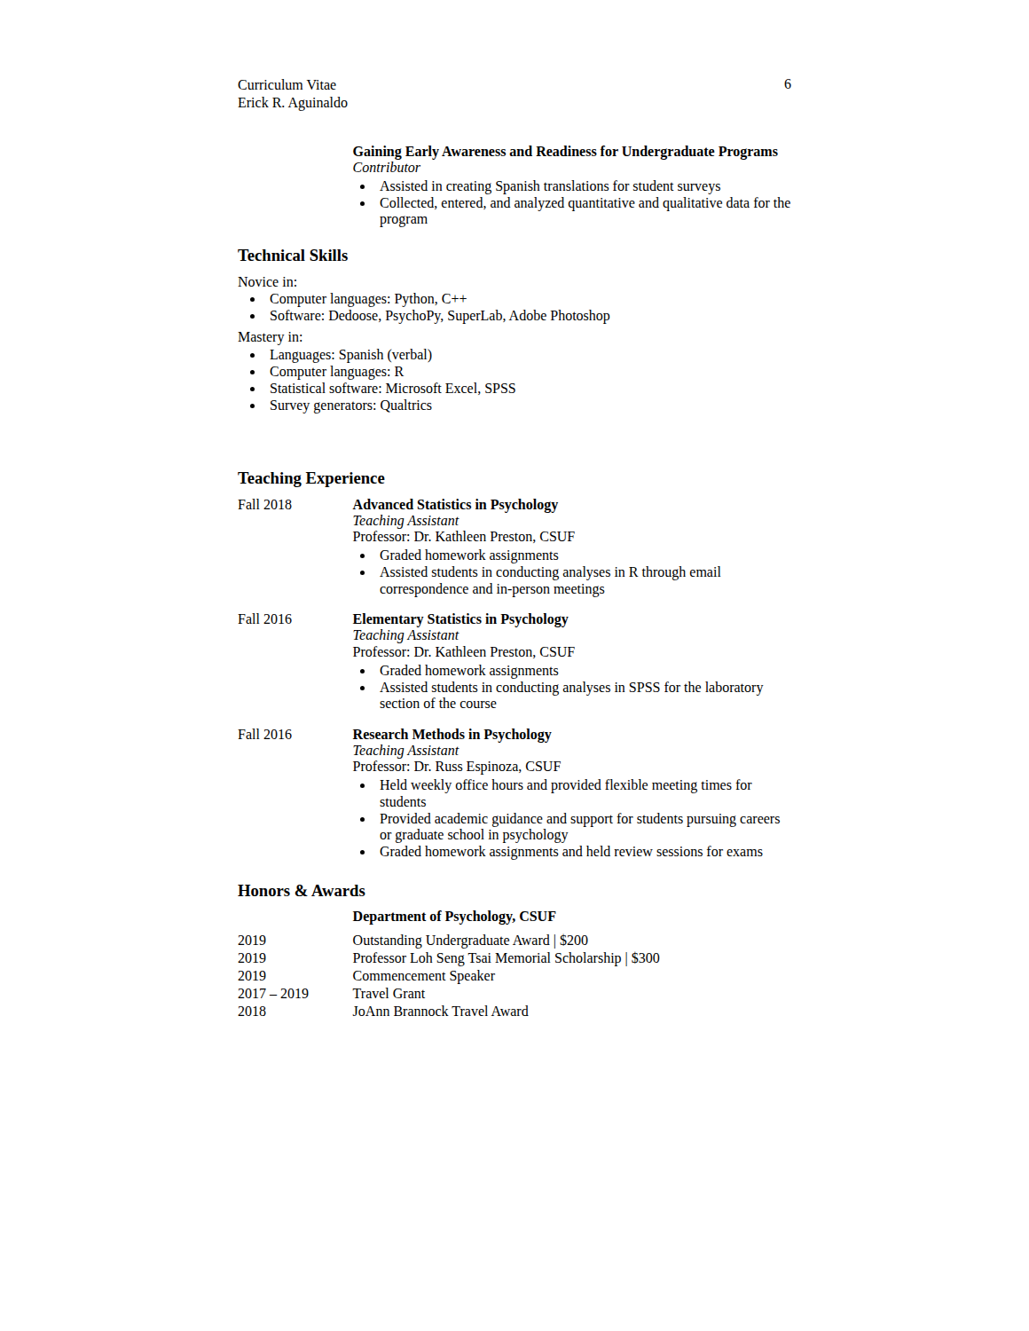Curriculum Vitae
Erick R. Aguinaldo
6
Gaining Early Awareness and Readiness for Undergraduate Programs
Contributor
Assisted in creating Spanish translations for student surveys
Collected, entered, and analyzed quantitative and qualitative data for the program
Technical Skills
Novice in:
Computer languages: Python, C++
Software: Dedoose, PsychoPy, SuperLab, Adobe Photoshop
Mastery in:
Languages: Spanish (verbal)
Computer languages: R
Statistical software: Microsoft Excel, SPSS
Survey generators: Qualtrics
Teaching Experience
Fall 2018
Advanced Statistics in Psychology
Teaching Assistant
Professor: Dr. Kathleen Preston, CSUF
Graded homework assignments
Assisted students in conducting analyses in R through email correspondence and in-person meetings
Fall 2016
Elementary Statistics in Psychology
Teaching Assistant
Professor: Dr. Kathleen Preston, CSUF
Graded homework assignments
Assisted students in conducting analyses in SPSS for the laboratory section of the course
Fall 2016
Research Methods in Psychology
Teaching Assistant
Professor: Dr. Russ Espinoza, CSUF
Held weekly office hours and provided flexible meeting times for students
Provided academic guidance and support for students pursuing careers or graduate school in psychology
Graded homework assignments and held review sessions for exams
Honors & Awards
Department of Psychology, CSUF
| 2019 | Outstanding Undergraduate Award / $200 |
| 2019 | Professor Loh Seng Tsai Memorial Scholarship / $300 |
| 2019 | Commencement Speaker |
| 2017 – 2019 | Travel Grant |
| 2018 | JoAnn Brannock Travel Award |